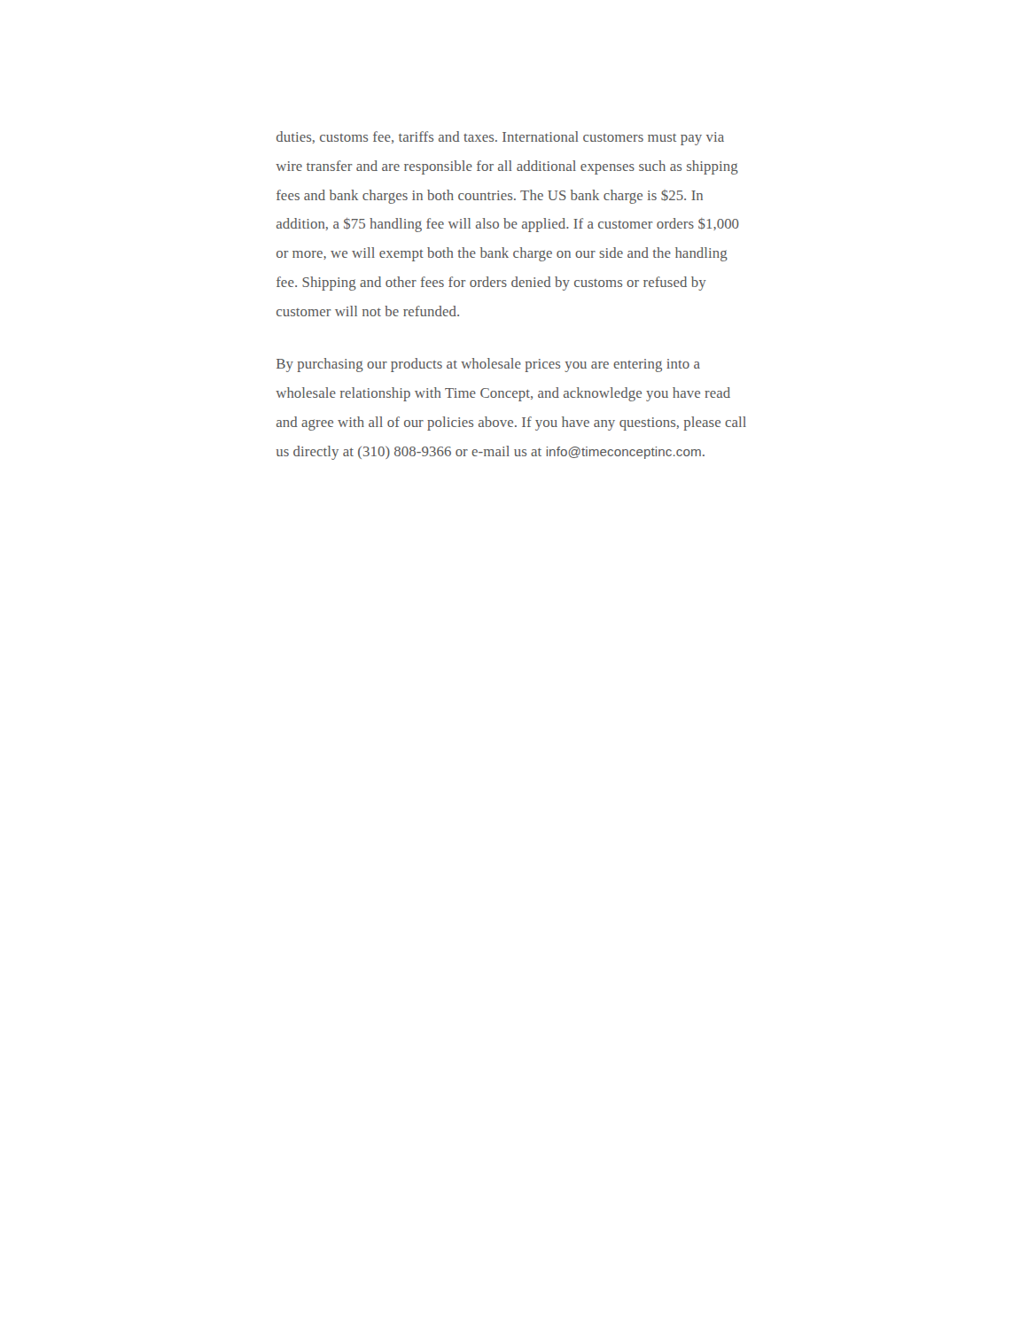duties, customs fee, tariffs and taxes. International customers must pay via wire transfer and are responsible for all additional expenses such as shipping fees and bank charges in both countries. The US bank charge is $25. In addition, a $75 handling fee will also be applied. If a customer orders $1,000 or more, we will exempt both the bank charge on our side and the handling fee. Shipping and other fees for orders denied by customs or refused by customer will not be refunded.
By purchasing our products at wholesale prices you are entering into a wholesale relationship with Time Concept, and acknowledge you have read and agree with all of our policies above. If you have any questions, please call us directly at (310) 808-9366 or e-mail us at info@timeconceptinc.com.